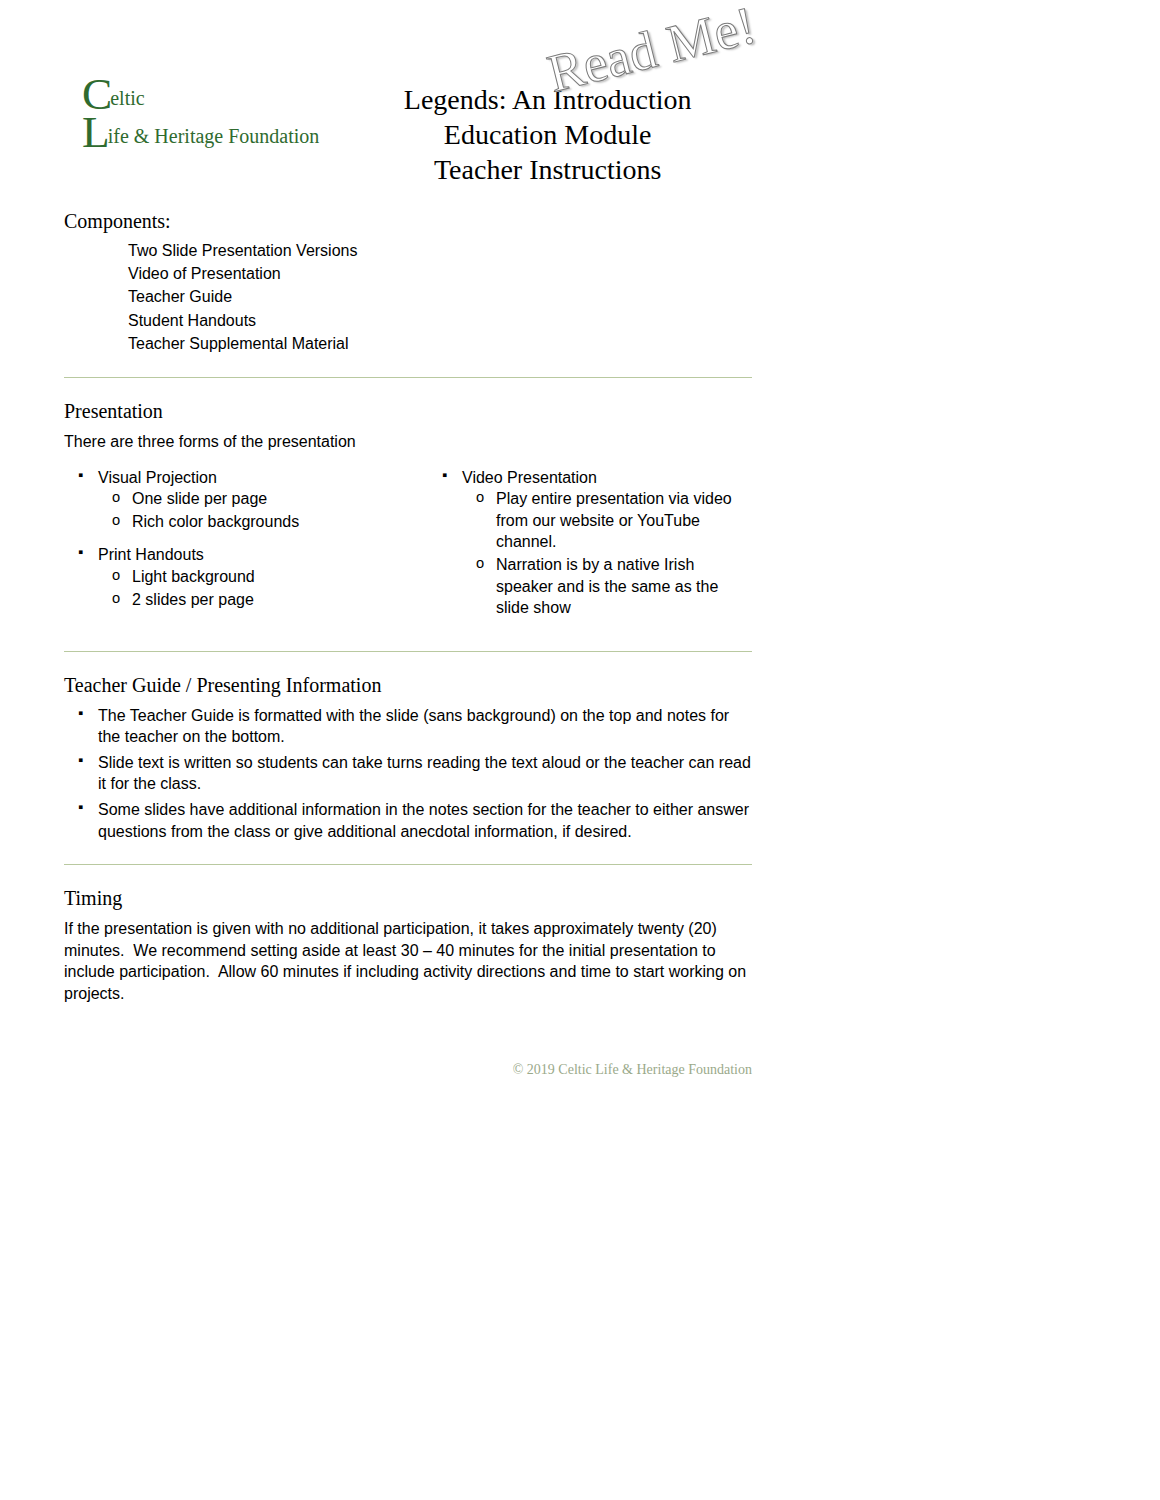Celtic
Life & Heritage Foundation
Read Me!
Legends: An Introduction
Education Module
Teacher Instructions
Components:
Two Slide Presentation Versions
Video of Presentation
Teacher Guide
Student Handouts
Teacher Supplemental Material
Presentation
There are three forms of the presentation
Visual Projection
One slide per page
Rich color backgrounds
Print Handouts
Light background
2 slides per page
Video Presentation
Play entire presentation via video from our website or YouTube channel.
Narration is by a native Irish speaker and is the same as the slide show
Teacher Guide / Presenting Information
The Teacher Guide is formatted with the slide (sans background) on the top and notes for the teacher on the bottom.
Slide text is written so students can take turns reading the text aloud or the teacher can read it for the class.
Some slides have additional information in the notes section for the teacher to either answer questions from the class or give additional anecdotal information, if desired.
Timing
If the presentation is given with no additional participation, it takes approximately twenty (20) minutes. We recommend setting aside at least 30 – 40 minutes for the initial presentation to include participation. Allow 60 minutes if including activity directions and time to start working on projects.
© 2019 Celtic Life & Heritage Foundation